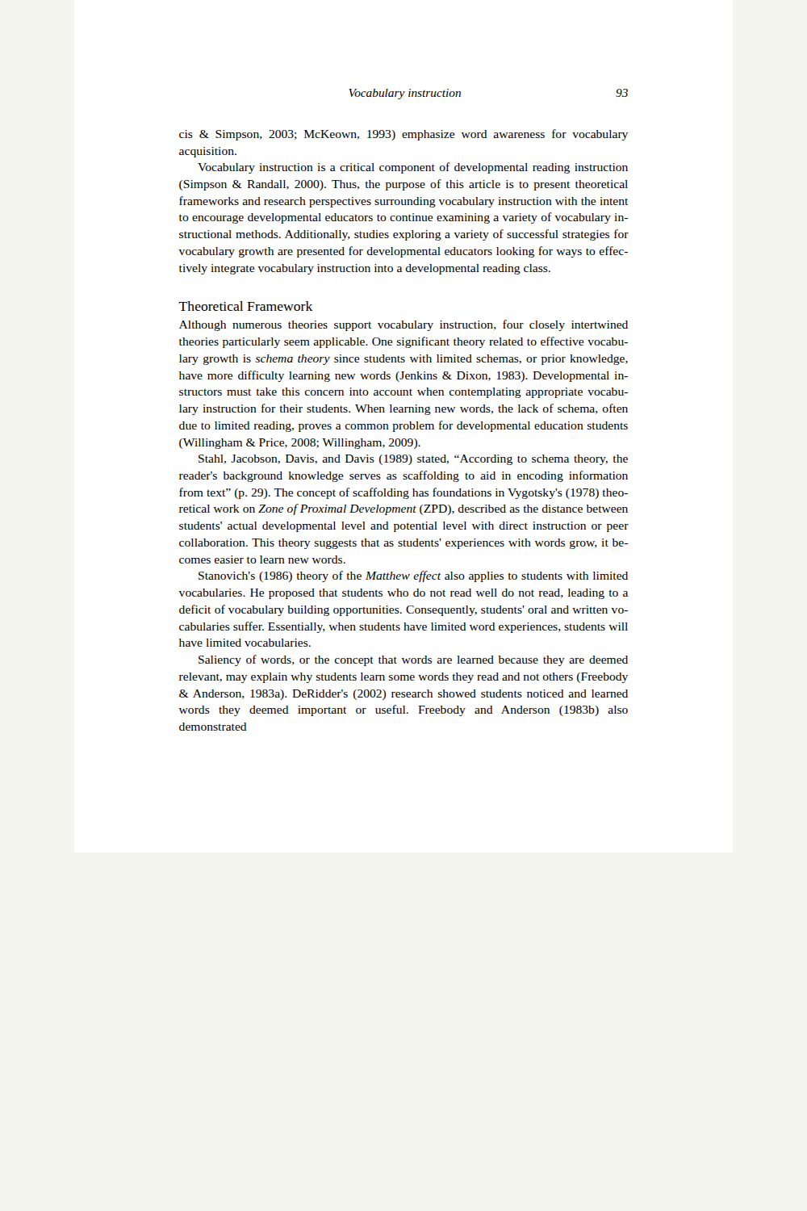Vocabulary instruction 93
cis & Simpson, 2003; McKeown, 1993) emphasize word awareness for vocabulary acquisition.
Vocabulary instruction is a critical component of developmental reading instruction (Simpson & Randall, 2000). Thus, the purpose of this article is to present theoretical frameworks and research perspectives surrounding vocabulary instruction with the intent to encourage developmental educators to continue examining a variety of vocabulary instructional methods. Additionally, studies exploring a variety of successful strategies for vocabulary growth are presented for developmental educators looking for ways to effectively integrate vocabulary instruction into a developmental reading class.
Theoretical Framework
Although numerous theories support vocabulary instruction, four closely intertwined theories particularly seem applicable. One significant theory related to effective vocabulary growth is schema theory since students with limited schemas, or prior knowledge, have more difficulty learning new words (Jenkins & Dixon, 1983). Developmental instructors must take this concern into account when contemplating appropriate vocabulary instruction for their students. When learning new words, the lack of schema, often due to limited reading, proves a common problem for developmental education students (Willingham & Price, 2008; Willingham, 2009).
Stahl, Jacobson, Davis, and Davis (1989) stated, “According to schema theory, the reader's background knowledge serves as scaffolding to aid in encoding information from text” (p. 29). The concept of scaffolding has foundations in Vygotsky's (1978) theoretical work on Zone of Proximal Development (ZPD), described as the distance between students' actual developmental level and potential level with direct instruction or peer collaboration. This theory suggests that as students' experiences with words grow, it becomes easier to learn new words.
Stanovich's (1986) theory of the Matthew effect also applies to students with limited vocabularies. He proposed that students who do not read well do not read, leading to a deficit of vocabulary building opportunities. Consequently, students' oral and written vocabularies suffer. Essentially, when students have limited word experiences, students will have limited vocabularies.
Saliency of words, or the concept that words are learned because they are deemed relevant, may explain why students learn some words they read and not others (Freebody & Anderson, 1983a). DeRidder's (2002) research showed students noticed and learned words they deemed important or useful. Freebody and Anderson (1983b) also demonstrated